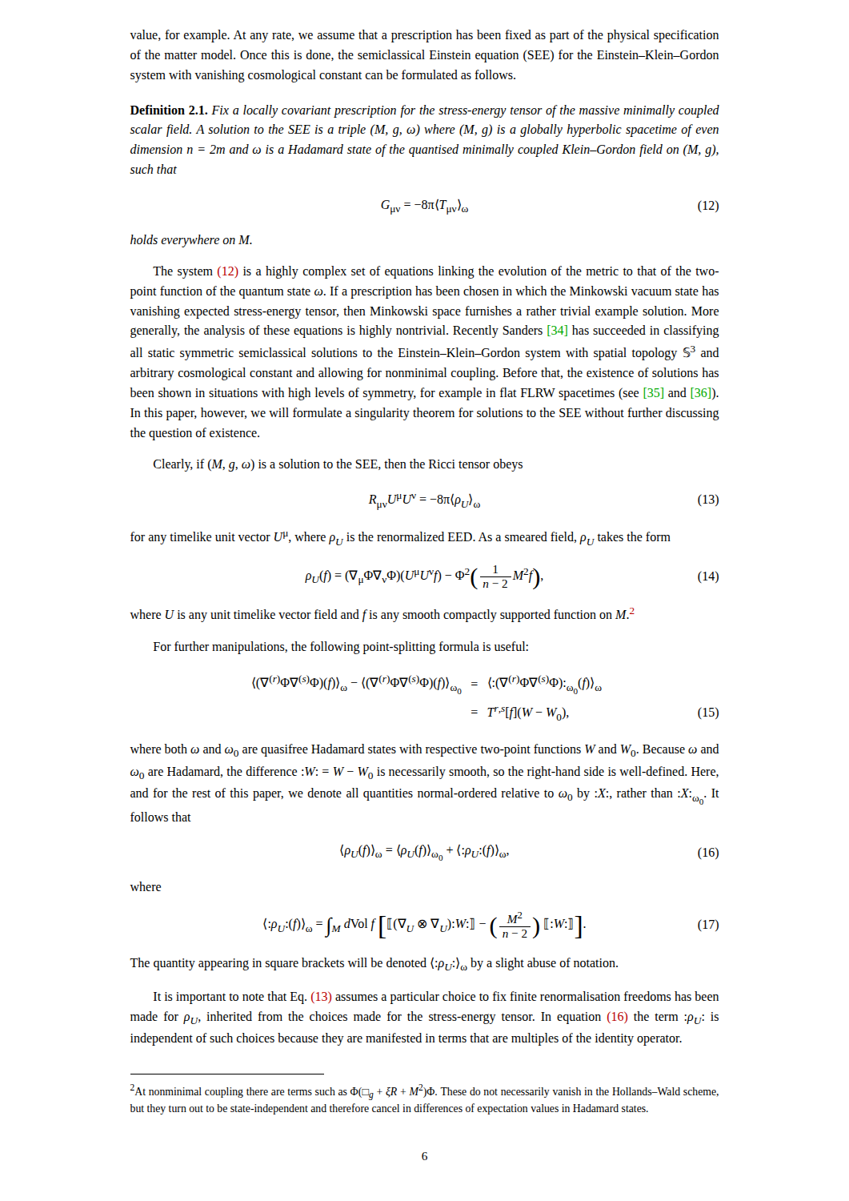value, for example. At any rate, we assume that a prescription has been fixed as part of the physical specification of the matter model. Once this is done, the semiclassical Einstein equation (SEE) for the Einstein–Klein–Gordon system with vanishing cosmological constant can be formulated as follows.
Definition 2.1. Fix a locally covariant prescription for the stress-energy tensor of the massive minimally coupled scalar field. A solution to the SEE is a triple (M, g, ω) where (M, g) is a globally hyperbolic spacetime of even dimension n = 2m and ω is a Hadamard state of the quantised minimally coupled Klein–Gordon field on (M, g), such that
Gμν = −8π⟨Tμν⟩ω (12)
holds everywhere on M.
The system (12) is a highly complex set of equations linking the evolution of the metric to that of the two-point function of the quantum state ω. If a prescription has been chosen in which the Minkowski vacuum state has vanishing expected stress-energy tensor, then Minkowski space furnishes a rather trivial example solution. More generally, the analysis of these equations is highly nontrivial. Recently Sanders [34] has succeeded in classifying all static symmetric semiclassical solutions to the Einstein–Klein–Gordon system with spatial topology 𝕊3 and arbitrary cosmological constant and allowing for nonminimal coupling. Before that, the existence of solutions has been shown in situations with high levels of symmetry, for example in flat FLRW spacetimes (see [35] and [36]). In this paper, however, we will formulate a singularity theorem for solutions to the SEE without further discussing the question of existence.
Clearly, if (M, g, ω) is a solution to the SEE, then the Ricci tensor obeys
RμνUμUν = −8π⟨ρU⟩ω (13)
for any timelike unit vector Uμ, where ρU is the renormalized EED. As a smeared field, ρU takes the form
ρU(f) = (∇μΦ∇νΦ)(UμUνf) − Φ2(1 n − 2 M2f), (14)
where U is any unit timelike vector field and f is any smooth compactly supported function on M.2
For further manipulations, the following point-splitting formula is useful:
| ⟨(∇ ( r ) Φ∇ ( s ) Φ)( f )⟩ ω − ⟨(∇ ( r ) Φ∇ ( s ) Φ)( f )⟩ ω 0 | = | ⟨:(∇ ( r ) Φ∇ ( s ) Φ): ω 0 ( f )⟩ ω | |
| | = | T r , s [ f ]( W − W 0 ), | (15) |
where both ω and ω0 are quasifree Hadamard states with respective two-point functions W and W0. Because ω and ω0 are Hadamard, the difference :W: = W − W0 is necessarily smooth, so the right-hand side is well-defined. Here, and for the rest of this paper, we denote all quantities normal-ordered relative to ω0 by :X:, rather than :X:ω0. It follows that
⟨ρU(f)⟩ω = ⟨ρU(f)⟩ω0 + ⟨:ρU:(f)⟩ω, (16)
where
⟨:ρU:(f)⟩ω = ∫M d Vol f [⟦(∇U ⊗ ∇U):W:⟧ − (M2 n − 2) ⟦:W:⟧]. (17)
The quantity appearing in square brackets will be denoted ⟨:ρU:⟩ω by a slight abuse of notation.
It is important to note that Eq. (13) assumes a particular choice to fix finite renormalisation freedoms has been made for ρU, inherited from the choices made for the stress-energy tensor. In equation (16) the term :ρU: is independent of such choices because they are manifested in terms that are multiples of the identity operator.
2At nonminimal coupling there are terms such as Φ(□g + ξR + M2)Φ. These do not necessarily vanish in the Hollands–Wald scheme, but they turn out to be state-independent and therefore cancel in differences of expectation values in Hadamard states.
6